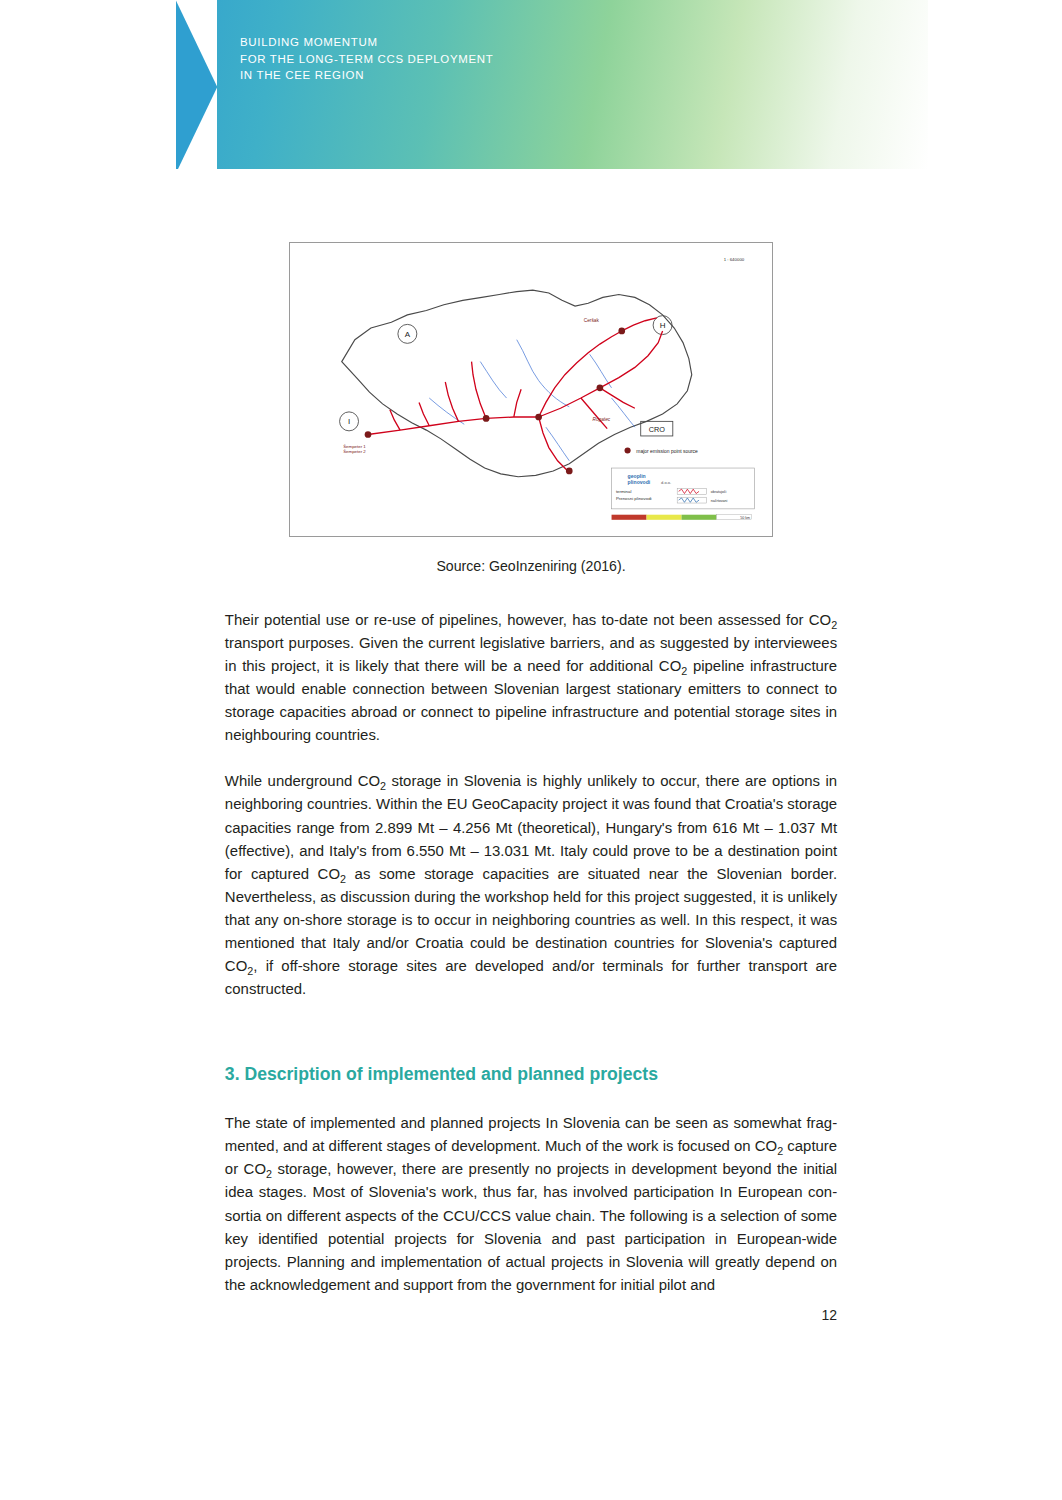Building Momentum
for the Long-Term CCS Deployment
in the CEE Region
1 : 640000 A H I CRO Ceršak Rogatec Šempeter 1 Šempeter 2 major emission point source geoplin plinovodi d.o.o. terminal Prenosni plinovodi obratujoči načrtovani 50 km
Source: GeoInzeniring (2016).
Their potential use or re-use of pipelines, however, has to-date not been assessed for CO2 transport purposes. Given the current legislative barriers, and as suggested by interviewees in this project, it is likely that there will be a need for additional CO2 pipeline infrastructure that would enable connection between Slovenian largest stationary emitters to connect to storage capacities abroad or connect to pipeline infrastructure and potential storage sites in neighbouring countries.
While underground CO2 storage in Slovenia is highly unlikely to occur, there are options in neighboring countries. Within the EU GeoCapacity project it was found that Croatia's storage capacities range from 2.899 Mt – 4.256 Mt (theoretical), Hungary's from 616 Mt – 1.037 Mt (effective), and Italy's from 6.550 Mt – 13.031 Mt. Italy could prove to be a destination point for captured CO2 as some storage capacities are situated near the Slovenian border. Nevertheless, as discussion during the workshop held for this project suggested, it is unlikely that any on-shore storage is to occur in neighboring countries as well. In this respect, it was mentioned that Italy and/or Croatia could be destination countries for Slovenia's captured CO2, if off-shore storage sites are developed and/or terminals for further transport are constructed.
3. Description of implemented and planned projects
The state of implemented and planned projects In Slovenia can be seen as somewhat fragmented, and at different stages of development. Much of the work is focused on CO2 capture or CO2 storage, however, there are presently no projects in development beyond the initial idea stages. Most of Slovenia's work, thus far, has involved participation In European consortia on different aspects of the CCU/CCS value chain. The following is a selection of some key identified potential projects for Slovenia and past participation in European-wide projects. Planning and implementation of actual projects in Slovenia will greatly depend on the acknowledgement and support from the government for initial pilot and
12